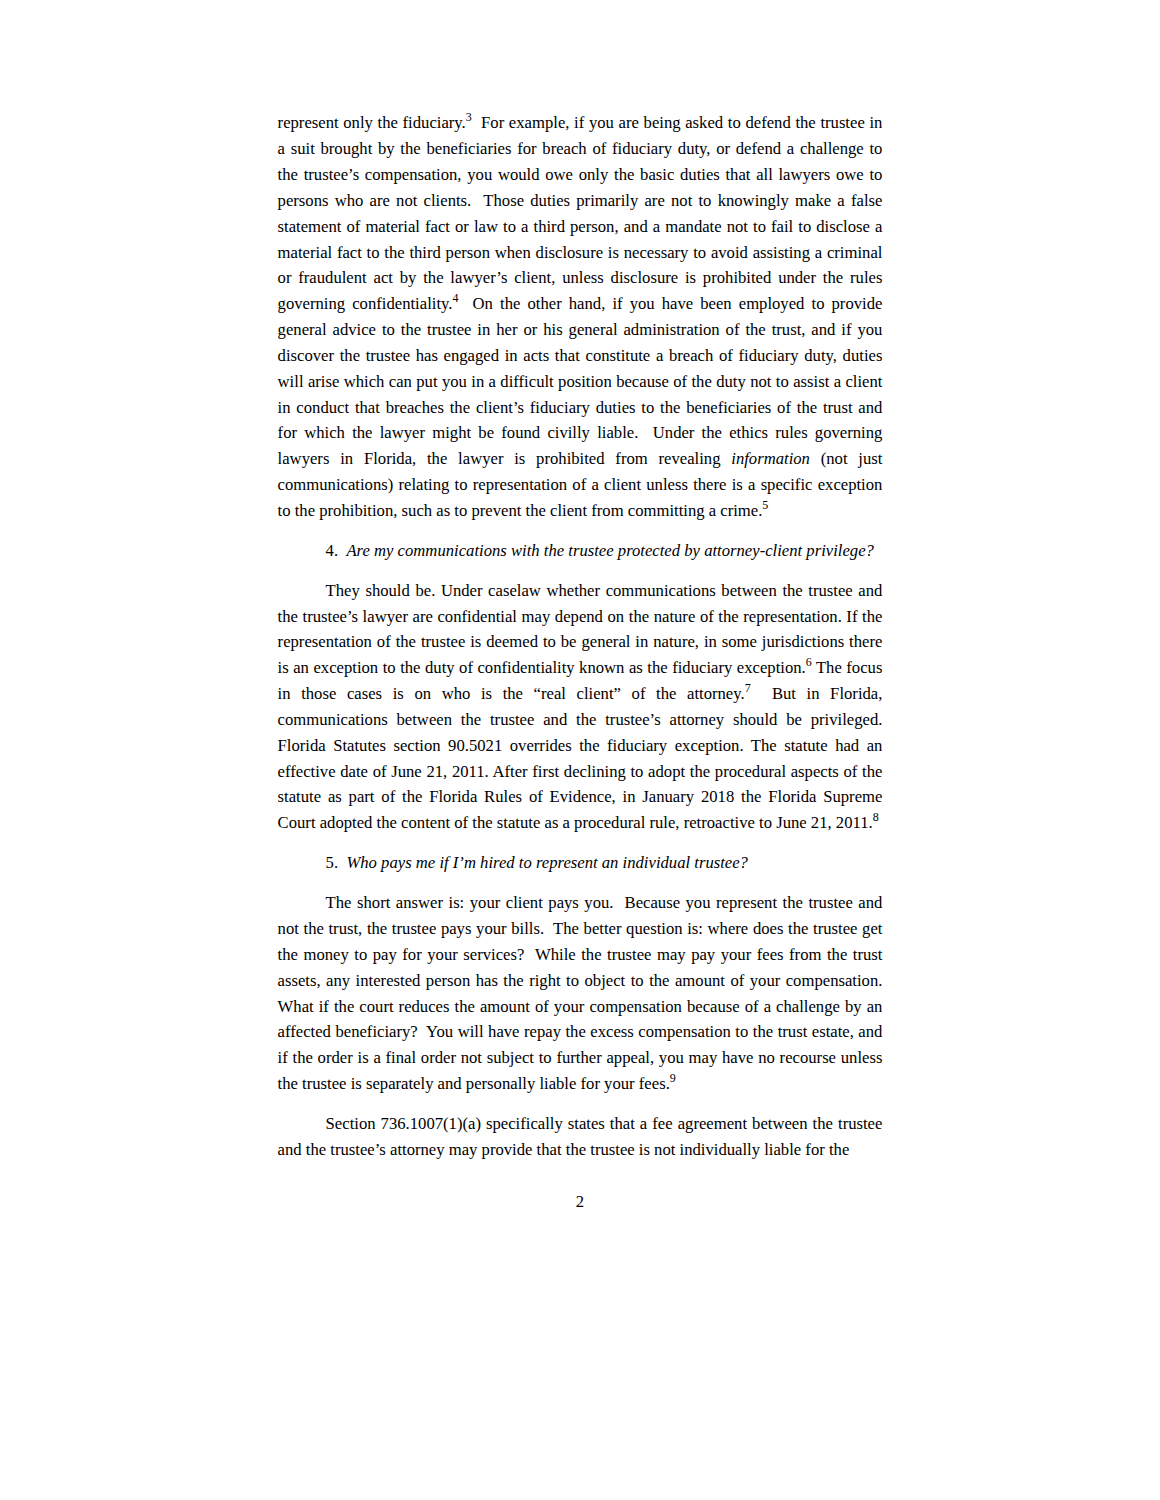represent only the fiduciary.3 For example, if you are being asked to defend the trustee in a suit brought by the beneficiaries for breach of fiduciary duty, or defend a challenge to the trustee’s compensation, you would owe only the basic duties that all lawyers owe to persons who are not clients. Those duties primarily are not to knowingly make a false statement of material fact or law to a third person, and a mandate not to fail to disclose a material fact to the third person when disclosure is necessary to avoid assisting a criminal or fraudulent act by the lawyer’s client, unless disclosure is prohibited under the rules governing confidentiality.4 On the other hand, if you have been employed to provide general advice to the trustee in her or his general administration of the trust, and if you discover the trustee has engaged in acts that constitute a breach of fiduciary duty, duties will arise which can put you in a difficult position because of the duty not to assist a client in conduct that breaches the client’s fiduciary duties to the beneficiaries of the trust and for which the lawyer might be found civilly liable. Under the ethics rules governing lawyers in Florida, the lawyer is prohibited from revealing information (not just communications) relating to representation of a client unless there is a specific exception to the prohibition, such as to prevent the client from committing a crime.5
4. Are my communications with the trustee protected by attorney-client privilege?
They should be. Under caselaw whether communications between the trustee and the trustee’s lawyer are confidential may depend on the nature of the representation. If the representation of the trustee is deemed to be general in nature, in some jurisdictions there is an exception to the duty of confidentiality known as the fiduciary exception.6 The focus in those cases is on who is the “real client” of the attorney.7 But in Florida, communications between the trustee and the trustee’s attorney should be privileged. Florida Statutes section 90.5021 overrides the fiduciary exception. The statute had an effective date of June 21, 2011. After first declining to adopt the procedural aspects of the statute as part of the Florida Rules of Evidence, in January 2018 the Florida Supreme Court adopted the content of the statute as a procedural rule, retroactive to June 21, 2011.8
5. Who pays me if I’m hired to represent an individual trustee?
The short answer is: your client pays you. Because you represent the trustee and not the trust, the trustee pays your bills. The better question is: where does the trustee get the money to pay for your services? While the trustee may pay your fees from the trust assets, any interested person has the right to object to the amount of your compensation. What if the court reduces the amount of your compensation because of a challenge by an affected beneficiary? You will have repay the excess compensation to the trust estate, and if the order is a final order not subject to further appeal, you may have no recourse unless the trustee is separately and personally liable for your fees.9
Section 736.1007(1)(a) specifically states that a fee agreement between the trustee and the trustee’s attorney may provide that the trustee is not individually liable for the
2